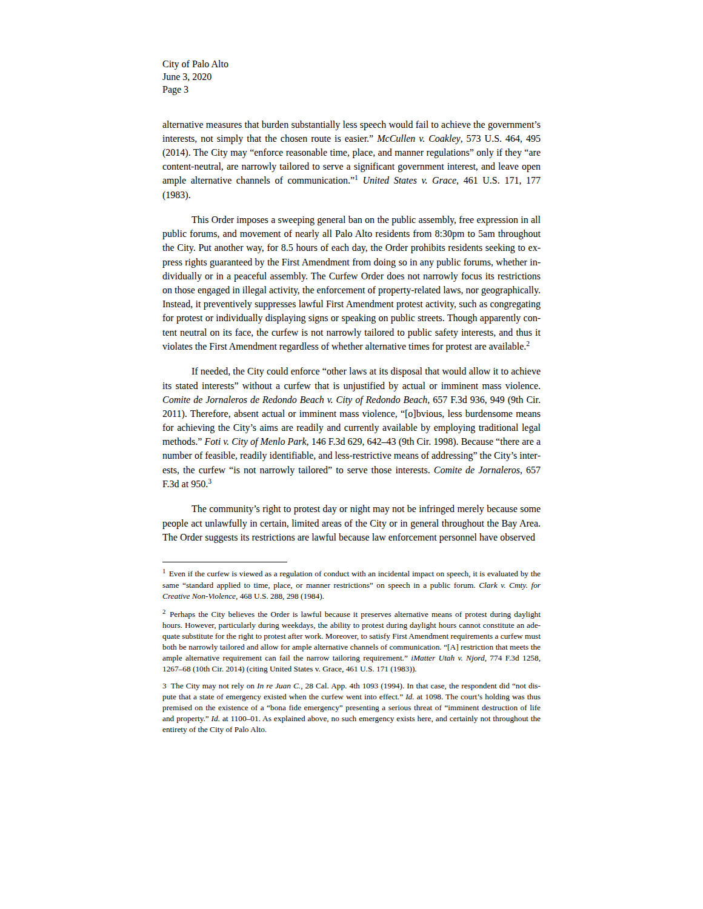City of Palo Alto
June 3, 2020
Page 3
alternative measures that burden substantially less speech would fail to achieve the government’s interests, not simply that the chosen route is easier.” McCullen v. Coakley, 573 U.S. 464, 495 (2014). The City may “enforce reasonable time, place, and manner regulations” only if they “are content-neutral, are narrowly tailored to serve a significant government interest, and leave open ample alternative channels of communication.”1 United States v. Grace, 461 U.S. 171, 177 (1983).
This Order imposes a sweeping general ban on the public assembly, free expression in all public forums, and movement of nearly all Palo Alto residents from 8:30pm to 5am throughout the City. Put another way, for 8.5 hours of each day, the Order prohibits residents seeking to express rights guaranteed by the First Amendment from doing so in any public forums, whether individually or in a peaceful assembly. The Curfew Order does not narrowly focus its restrictions on those engaged in illegal activity, the enforcement of property-related laws, nor geographically. Instead, it preventively suppresses lawful First Amendment protest activity, such as congregating for protest or individually displaying signs or speaking on public streets. Though apparently content neutral on its face, the curfew is not narrowly tailored to public safety interests, and thus it violates the First Amendment regardless of whether alternative times for protest are available.2
If needed, the City could enforce “other laws at its disposal that would allow it to achieve its stated interests” without a curfew that is unjustified by actual or imminent mass violence. Comite de Jornaleros de Redondo Beach v. City of Redondo Beach, 657 F.3d 936, 949 (9th Cir. 2011). Therefore, absent actual or imminent mass violence, “[o]bvious, less burdensome means for achieving the City’s aims are readily and currently available by employing traditional legal methods.” Foti v. City of Menlo Park, 146 F.3d 629, 642–43 (9th Cir. 1998). Because “there are a number of feasible, readily identifiable, and less-restrictive means of addressing” the City’s interests, the curfew “is not narrowly tailored” to serve those interests. Comite de Jornaleros, 657 F.3d at 950.3
The community’s right to protest day or night may not be infringed merely because some people act unlawfully in certain, limited areas of the City or in general throughout the Bay Area. The Order suggests its restrictions are lawful because law enforcement personnel have observed
1 Even if the curfew is viewed as a regulation of conduct with an incidental impact on speech, it is evaluated by the same “standard applied to time, place, or manner restrictions” on speech in a public forum. Clark v. Cmty. for Creative Non-Violence, 468 U.S. 288, 298 (1984).
2 Perhaps the City believes the Order is lawful because it preserves alternative means of protest during daylight hours. However, particularly during weekdays, the ability to protest during daylight hours cannot constitute an adequate substitute for the right to protest after work. Moreover, to satisfy First Amendment requirements a curfew must both be narrowly tailored and allow for ample alternative channels of communication. “[A] restriction that meets the ample alternative requirement can fail the narrow tailoring requirement.” iMatter Utah v. Njord, 774 F.3d 1258, 1267–68 (10th Cir. 2014) (citing United States v. Grace, 461 U.S. 171 (1983)).
3 The City may not rely on In re Juan C., 28 Cal. App. 4th 1093 (1994). In that case, the respondent did “not dispute that a state of emergency existed when the curfew went into effect.” Id. at 1098. The court’s holding was thus premised on the existence of a “bona fide emergency” presenting a serious threat of “imminent destruction of life and property.” Id. at 1100–01. As explained above, no such emergency exists here, and certainly not throughout the entirety of the City of Palo Alto.